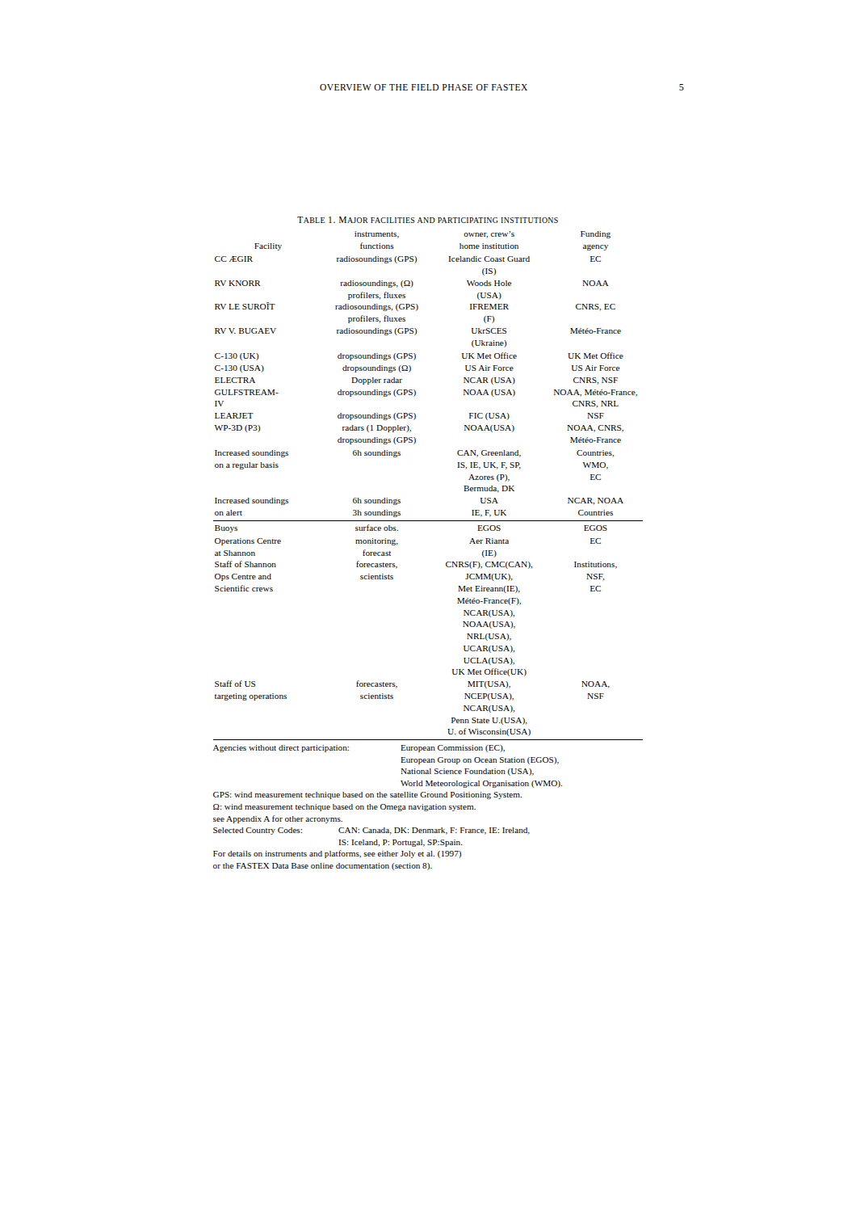OVERVIEW OF THE FIELD PHASE OF FASTEX 5
TABLE 1. MAJOR FACILITIES AND PARTICIPATING INSTITUTIONS
| | instruments, | owner, crew’s | Funding |
| --- | --- | --- | --- |
| Facility | functions | home institution | agency |
| CC ÆGIR | radiosoundings (GPS) | Icelandic Coast Guard | EC |
| | | (IS) | |
| RV KNORR | radiosoundings, (Ω) | Woods Hole | NOAA |
| | profilers, fluxes | (USA) | |
| RV LE SUROÎT | radiosoundings, (GPS) | IFREMER | CNRS, EC |
| | profilers, fluxes | (F) | |
| RV V. BUGAEV | radiosoundings (GPS) | UkrSCES | Météo-France |
| | | (Ukraine) | |
| C-130 (UK) | dropsoundings (GPS) | UK Met Office | UK Met Office |
| C-130 (USA) | dropsoundings (Ω) | US Air Force | US Air Force |
| ELECTRA | Doppler radar | NCAR (USA) | CNRS, NSF |
| GULFSTREAM- | dropsoundings (GPS) | NOAA (USA) | NOAA, Météo-France, |
| IV | | | CNRS, NRL |
| LEARJET | dropsoundings (GPS) | FIC (USA) | NSF |
| WP-3D (P3) | radars (1 Doppler), | NOAA(USA) | NOAA, CNRS, |
| | dropsoundings (GPS) | | Météo-France |
| Increased soundings | 6h soundings | CAN, Greenland, | Countries, |
| on a regular basis | | IS, IE, UK, F, SP, | WMO, |
| | | Azores (P), | EC |
| | | Bermuda, DK | |
| Increased soundings | 6h soundings | USA | NCAR, NOAA |
| on alert | 3h soundings | IE, F, UK | Countries |
| Buoys | surface obs. | EGOS | EGOS |
| Operations Centre | monitoring, | Aer Rianta | EC |
| at Shannon | forecast | (IE) | |
| Staff of Shannon | forecasters, | CNRS(F), CMC(CAN), | Institutions, |
| Ops Centre and | scientists | JCMM(UK), | NSF, |
| Scientific crews | | Met Eireann(IE), | EC |
| | | Météo-France(F), | |
| | | NCAR(USA), | |
| | | NOAA(USA), | |
| | | NRL(USA), | |
| | | UCAR(USA), | |
| | | UCLA(USA), | |
| | | UK Met Office(UK) | |
| Staff of US | forecasters, | MIT(USA), | NOAA, |
| targeting operations | scientists | NCEP(USA), | NSF |
| | | NCAR(USA), | |
| | | Penn State U.(USA), | |
| | | U. of Wisconsin(USA) | |
Agencies without direct participation:
European Commission (EC),
European Group on Ocean Station (EGOS),
National Science Foundation (USA),
World Meteorological Organisation (WMO).
GPS: wind measurement technique based on the satellite Ground Positioning System.
Ω: wind measurement technique based on the Omega navigation system.
see Appendix A for other acronyms.
Selected Country Codes:
CAN: Canada, DK: Denmark, F: France, IE: Ireland,
IS: Iceland, P: Portugal, SP:Spain.
For details on instruments and platforms, see either Joly et al. (1997)
or the FASTEX Data Base online documentation (section 8).